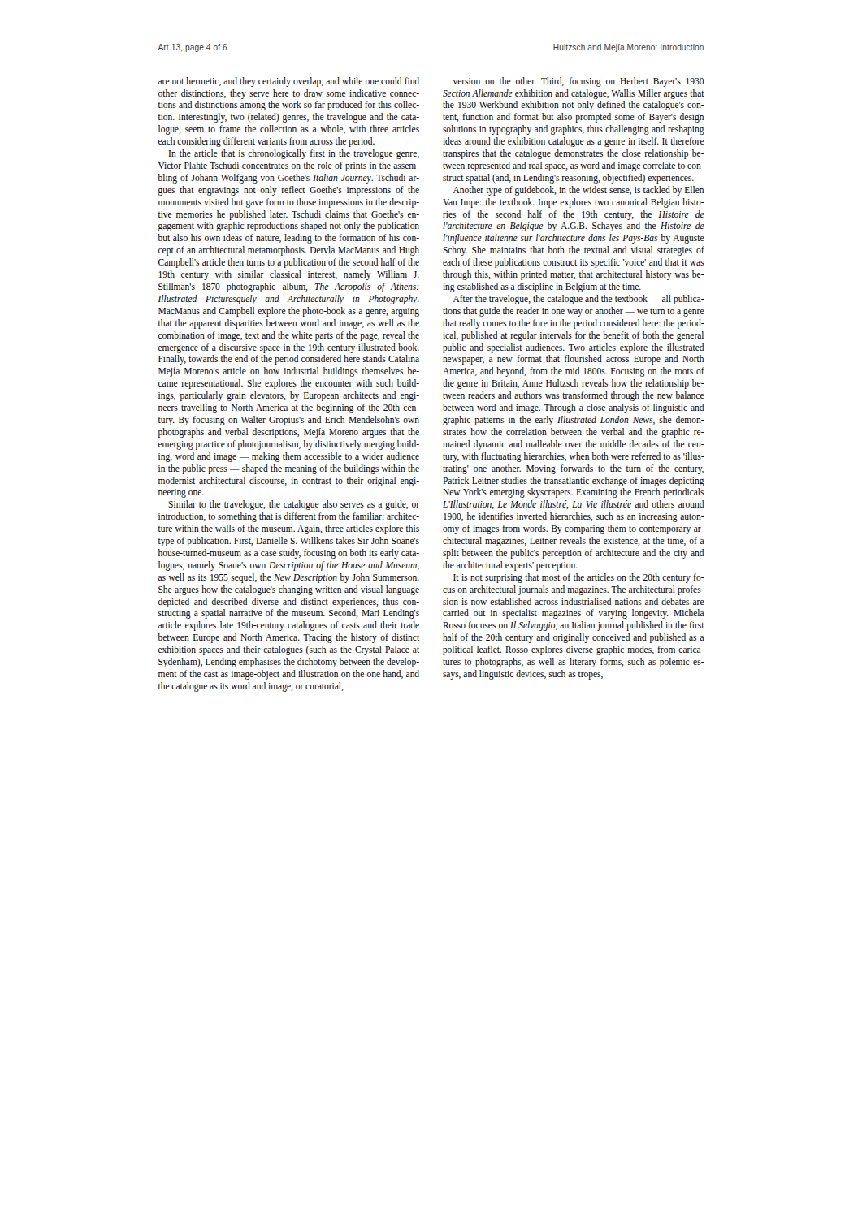Art.13, page 4 of 6
Hultzsch and Mejía Moreno: Introduction
are not hermetic, and they certainly overlap, and while one could find other distinctions, they serve here to draw some indicative connections and distinctions among the work so far produced for this collection. Interestingly, two (related) genres, the travelogue and the catalogue, seem to frame the collection as a whole, with three articles each considering different variants from across the period.
In the article that is chronologically first in the travelogue genre, Victor Plahte Tschudi concentrates on the role of prints in the assembling of Johann Wolfgang von Goethe's Italian Journey. Tschudi argues that engravings not only reflect Goethe's impressions of the monuments visited but gave form to those impressions in the descriptive memories he published later. Tschudi claims that Goethe's engagement with graphic reproductions shaped not only the publication but also his own ideas of nature, leading to the formation of his concept of an architectural metamorphosis. Dervla MacManus and Hugh Campbell's article then turns to a publication of the second half of the 19th century with similar classical interest, namely William J. Stillman's 1870 photographic album, The Acropolis of Athens: Illustrated Picturesquely and Architecturally in Photography. MacManus and Campbell explore the photo-book as a genre, arguing that the apparent disparities between word and image, as well as the combination of image, text and the white parts of the page, reveal the emergence of a discursive space in the 19th-century illustrated book. Finally, towards the end of the period considered here stands Catalina Mejía Moreno's article on how industrial buildings themselves became representational. She explores the encounter with such buildings, particularly grain elevators, by European architects and engineers travelling to North America at the beginning of the 20th century. By focusing on Walter Gropius's and Erich Mendelsohn's own photographs and verbal descriptions, Mejía Moreno argues that the emerging practice of photojournalism, by distinctively merging building, word and image — making them accessible to a wider audience in the public press — shaped the meaning of the buildings within the modernist architectural discourse, in contrast to their original engineering one.
Similar to the travelogue, the catalogue also serves as a guide, or introduction, to something that is different from the familiar: architecture within the walls of the museum. Again, three articles explore this type of publication. First, Danielle S. Willkens takes Sir John Soane's house-turned-museum as a case study, focusing on both its early catalogues, namely Soane's own Description of the House and Museum, as well as its 1955 sequel, the New Description by John Summerson. She argues how the catalogue's changing written and visual language depicted and described diverse and distinct experiences, thus constructing a spatial narrative of the museum. Second, Mari Lending's article explores late 19th-century catalogues of casts and their trade between Europe and North America. Tracing the history of distinct exhibition spaces and their catalogues (such as the Crystal Palace at Sydenham), Lending emphasises the dichotomy between the development of the cast as image-object and illustration on the one hand, and the catalogue as its word and image, or curatorial,
version on the other. Third, focusing on Herbert Bayer's 1930 Section Allemande exhibition and catalogue, Wallis Miller argues that the 1930 Werkbund exhibition not only defined the catalogue's content, function and format but also prompted some of Bayer's design solutions in typography and graphics, thus challenging and reshaping ideas around the exhibition catalogue as a genre in itself. It therefore transpires that the catalogue demonstrates the close relationship between represented and real space, as word and image correlate to construct spatial (and, in Lending's reasoning, objectified) experiences.
Another type of guidebook, in the widest sense, is tackled by Ellen Van Impe: the textbook. Impe explores two canonical Belgian histories of the second half of the 19th century, the Histoire de l'architecture en Belgique by A.G.B. Schayes and the Histoire de l'influence italienne sur l'architecture dans les Pays-Bas by Auguste Schoy. She maintains that both the textual and visual strategies of each of these publications construct its specific 'voice' and that it was through this, within printed matter, that architectural history was being established as a discipline in Belgium at the time.
After the travelogue, the catalogue and the textbook — all publications that guide the reader in one way or another — we turn to a genre that really comes to the fore in the period considered here: the periodical, published at regular intervals for the benefit of both the general public and specialist audiences. Two articles explore the illustrated newspaper, a new format that flourished across Europe and North America, and beyond, from the mid 1800s. Focusing on the roots of the genre in Britain, Anne Hultzsch reveals how the relationship between readers and authors was transformed through the new balance between word and image. Through a close analysis of linguistic and graphic patterns in the early Illustrated London News, she demonstrates how the correlation between the verbal and the graphic remained dynamic and malleable over the middle decades of the century, with fluctuating hierarchies, when both were referred to as 'illustrating' one another. Moving forwards to the turn of the century, Patrick Leitner studies the transatlantic exchange of images depicting New York's emerging skyscrapers. Examining the French periodicals L'Illustration, Le Monde illustré, La Vie illustrée and others around 1900, he identifies inverted hierarchies, such as an increasing autonomy of images from words. By comparing them to contemporary architectural magazines, Leitner reveals the existence, at the time, of a split between the public's perception of architecture and the city and the architectural experts' perception.
It is not surprising that most of the articles on the 20th century focus on architectural journals and magazines. The architectural profession is now established across industrialised nations and debates are carried out in specialist magazines of varying longevity. Michela Rosso focuses on Il Selvaggio, an Italian journal published in the first half of the 20th century and originally conceived and published as a political leaflet. Rosso explores diverse graphic modes, from caricatures to photographs, as well as literary forms, such as polemic essays, and linguistic devices, such as tropes,